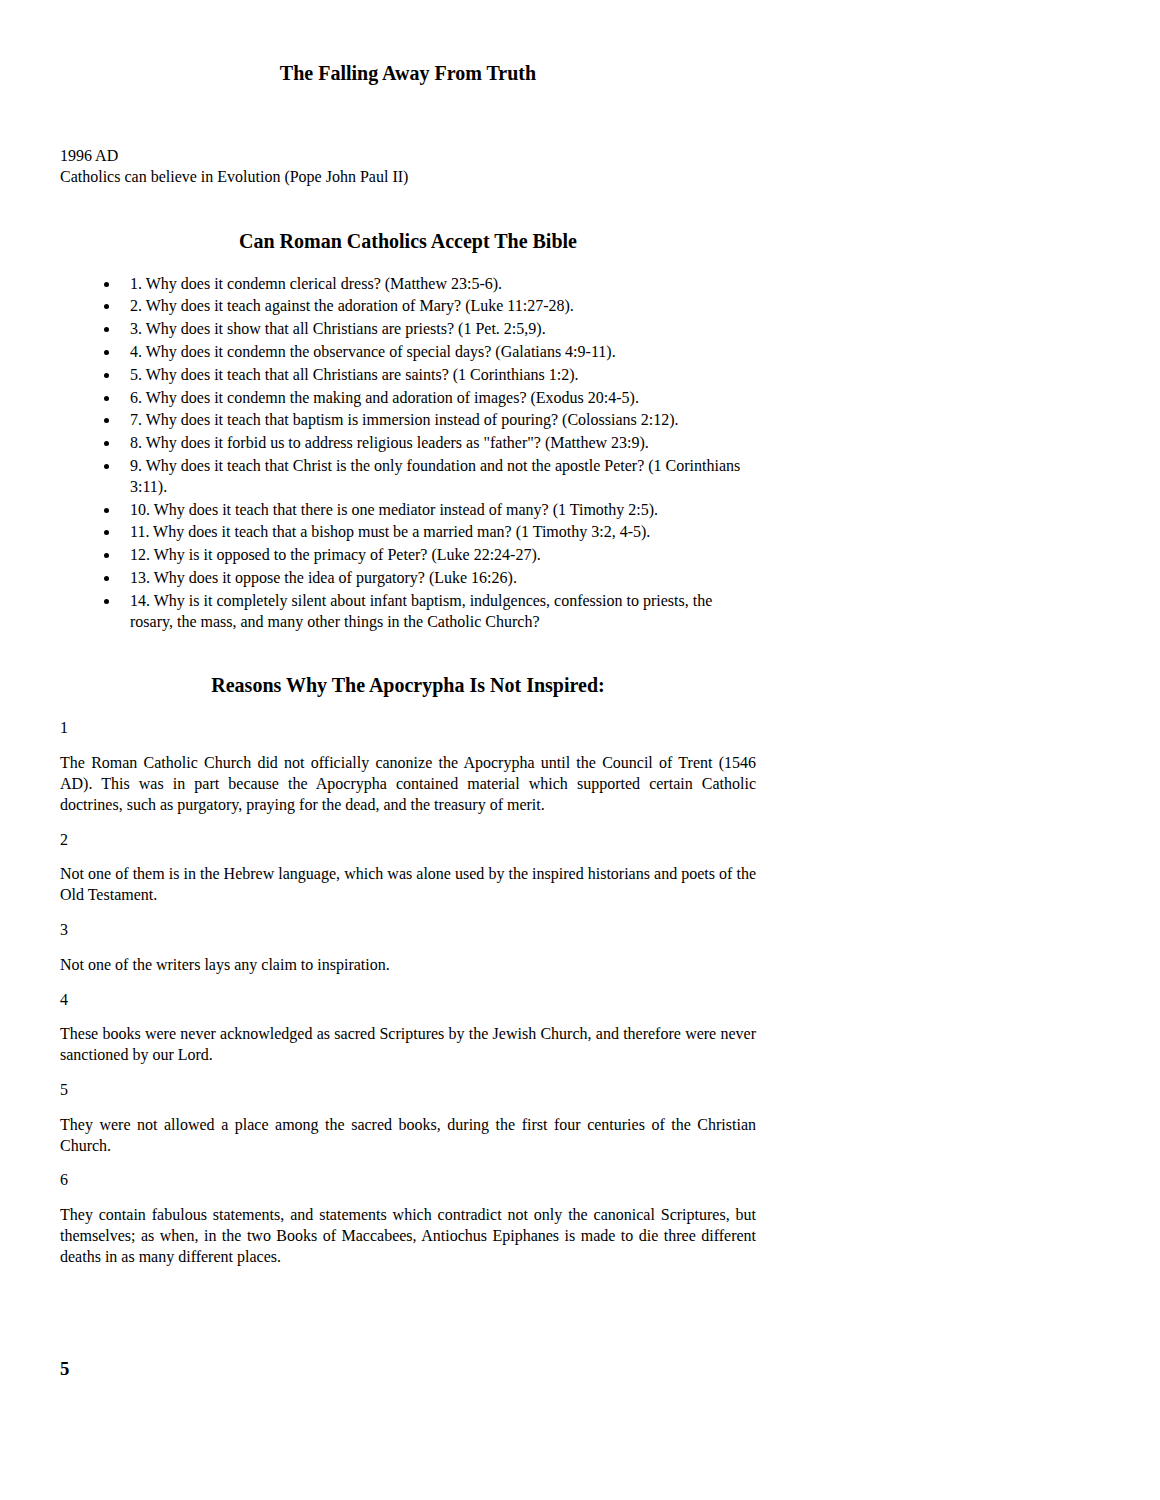The Falling Away From Truth
1996 AD
Catholics can believe in Evolution (Pope John Paul II)
Can Roman Catholics Accept The Bible
1. Why does it condemn clerical dress? (Matthew 23:5-6).
2. Why does it teach against the adoration of Mary? (Luke 11:27-28).
3. Why does it show that all Christians are priests? (1 Pet. 2:5,9).
4. Why does it condemn the observance of special days? (Galatians 4:9-11).
5. Why does it teach that all Christians are saints? (1 Corinthians 1:2).
6. Why does it condemn the making and adoration of images? (Exodus 20:4-5).
7. Why does it teach that baptism is immersion instead of pouring? (Colossians 2:12).
8. Why does it forbid us to address religious leaders as "father"? (Matthew 23:9).
9. Why does it teach that Christ is the only foundation and not the apostle Peter? (1 Corinthians 3:11).
10. Why does it teach that there is one mediator instead of many? (1 Timothy 2:5).
11. Why does it teach that a bishop must be a married man? (1 Timothy 3:2, 4-5).
12. Why is it opposed to the primacy of Peter? (Luke 22:24-27).
13. Why does it oppose the idea of purgatory? (Luke 16:26).
14. Why is it completely silent about infant baptism, indulgences, confession to priests, the rosary, the mass, and many other things in the Catholic Church?
Reasons Why The Apocrypha Is Not Inspired:
1
The Roman Catholic Church did not officially canonize the Apocrypha until the Council of Trent (1546 AD). This was in part because the Apocrypha contained material which supported certain Catholic doctrines, such as purgatory, praying for the dead, and the treasury of merit.
2
Not one of them is in the Hebrew language, which was alone used by the inspired historians and poets of the Old Testament.
3
Not one of the writers lays any claim to inspiration.
4
These books were never acknowledged as sacred Scriptures by the Jewish Church, and therefore were never sanctioned by our Lord.
5
They were not allowed a place among the sacred books, during the first four centuries of the Christian Church.
6
They contain fabulous statements, and statements which contradict not only the canonical Scriptures, but themselves; as when, in the two Books of Maccabees, Antiochus Epiphanes is made to die three different deaths in as many different places.
5